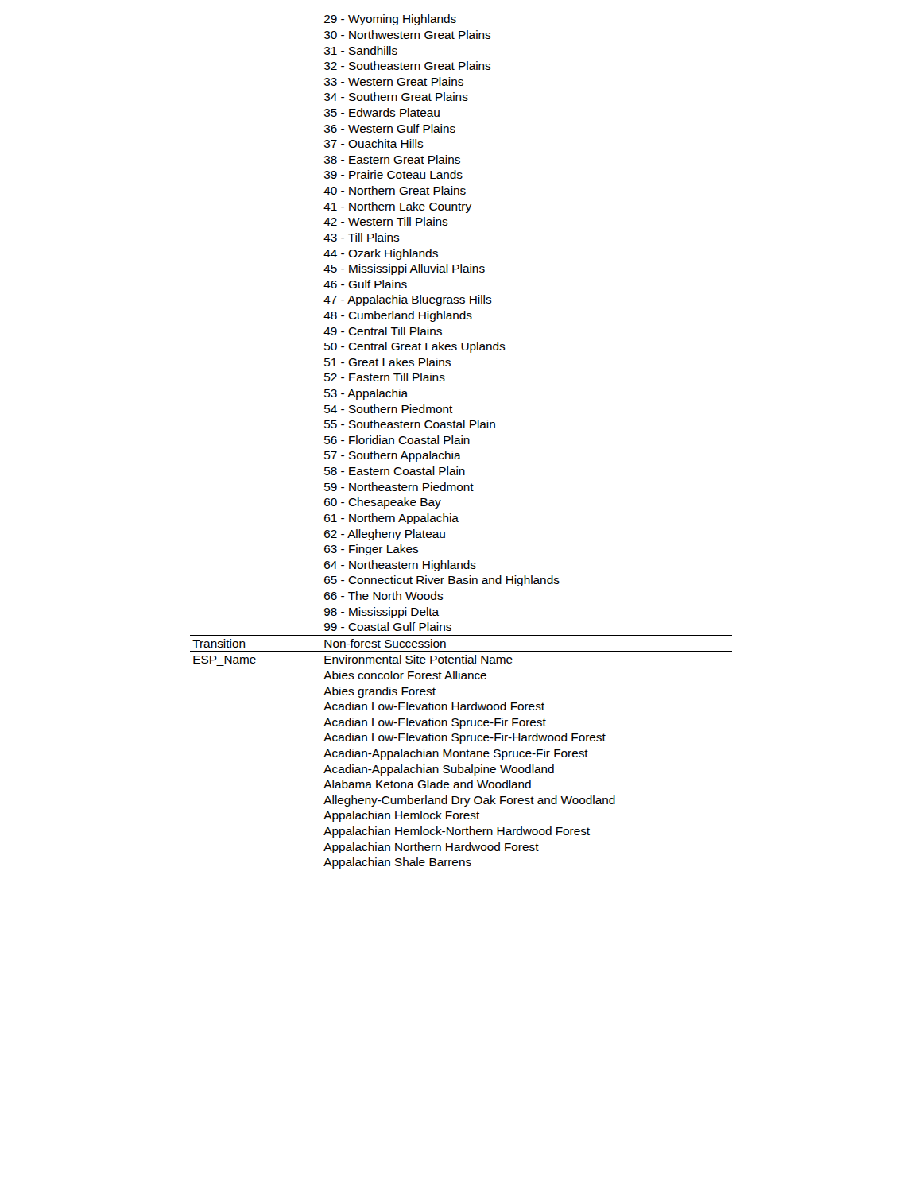| | 29 - Wyoming Highlands 30 - Northwestern Great Plains 31 - Sandhills 32 - Southeastern Great Plains 33 - Western Great Plains 34 - Southern Great Plains 35 - Edwards Plateau 36 - Western Gulf Plains 37 - Ouachita Hills 38 - Eastern Great Plains 39 - Prairie Coteau Lands 40 - Northern Great Plains 41 - Northern Lake Country 42 - Western Till Plains 43 - Till Plains 44 - Ozark Highlands 45 - Mississippi Alluvial Plains 46 - Gulf Plains 47 - Appalachia Bluegrass Hills 48 - Cumberland Highlands 49 - Central Till Plains 50 - Central Great Lakes Uplands 51 - Great Lakes Plains 52 - Eastern Till Plains 53 - Appalachia 54 - Southern Piedmont 55 - Southeastern Coastal Plain 56 - Floridian Coastal Plain 57 - Southern Appalachia 58 - Eastern Coastal Plain 59 - Northeastern Piedmont 60 - Chesapeake Bay 61 - Northern Appalachia 62 - Allegheny Plateau 63 - Finger Lakes 64 - Northeastern Highlands 65 - Connecticut River Basin and Highlands 66 - The North Woods 98 - Mississippi Delta 99 - Coastal Gulf Plains |
| Transition | Non-forest Succession |
| ESP_Name | Environmental Site Potential Name Abies concolor Forest Alliance Abies grandis Forest Acadian Low-Elevation Hardwood Forest Acadian Low-Elevation Spruce-Fir Forest Acadian Low-Elevation Spruce-Fir-Hardwood Forest Acadian-Appalachian Montane Spruce-Fir Forest Acadian-Appalachian Subalpine Woodland Alabama Ketona Glade and Woodland Allegheny-Cumberland Dry Oak Forest and Woodland Appalachian Hemlock Forest Appalachian Hemlock-Northern Hardwood Forest Appalachian Northern Hardwood Forest Appalachian Shale Barrens |